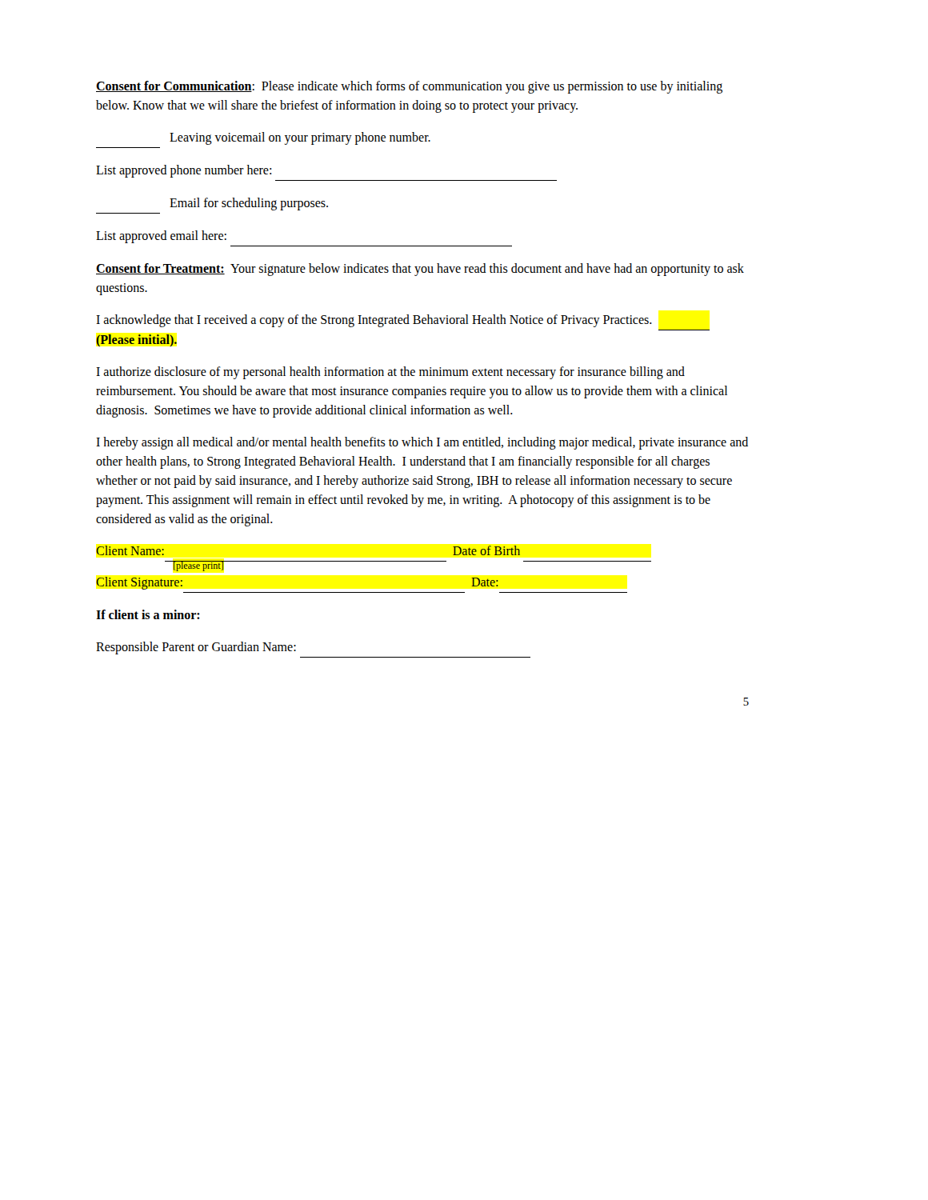Consent for Communication: Please indicate which forms of communication you give us permission to use by initialing below. Know that we will share the briefest of information in doing so to protect your privacy.
Leaving voicemail on your primary phone number.
List approved phone number here:
Email for scheduling purposes.
List approved email here:
Consent for Treatment: Your signature below indicates that you have read this document and have had an opportunity to ask questions.
I acknowledge that I received a copy of the Strong Integrated Behavioral Health Notice of Privacy Practices. (Please initial).
I authorize disclosure of my personal health information at the minimum extent necessary for insurance billing and reimbursement. You should be aware that most insurance companies require you to allow us to provide them with a clinical diagnosis. Sometimes we have to provide additional clinical information as well.
I hereby assign all medical and/or mental health benefits to which I am entitled, including major medical, private insurance and other health plans, to Strong Integrated Behavioral Health. I understand that I am financially responsible for all charges whether or not paid by said insurance, and I hereby authorize said Strong, IBH to release all information necessary to secure payment. This assignment will remain in effect until revoked by me, in writing. A photocopy of this assignment is to be considered as valid as the original.
Client Name: Date of Birth
[please print]
Client Signature: Date:
If client is a minor:
Responsible Parent or Guardian Name:
5